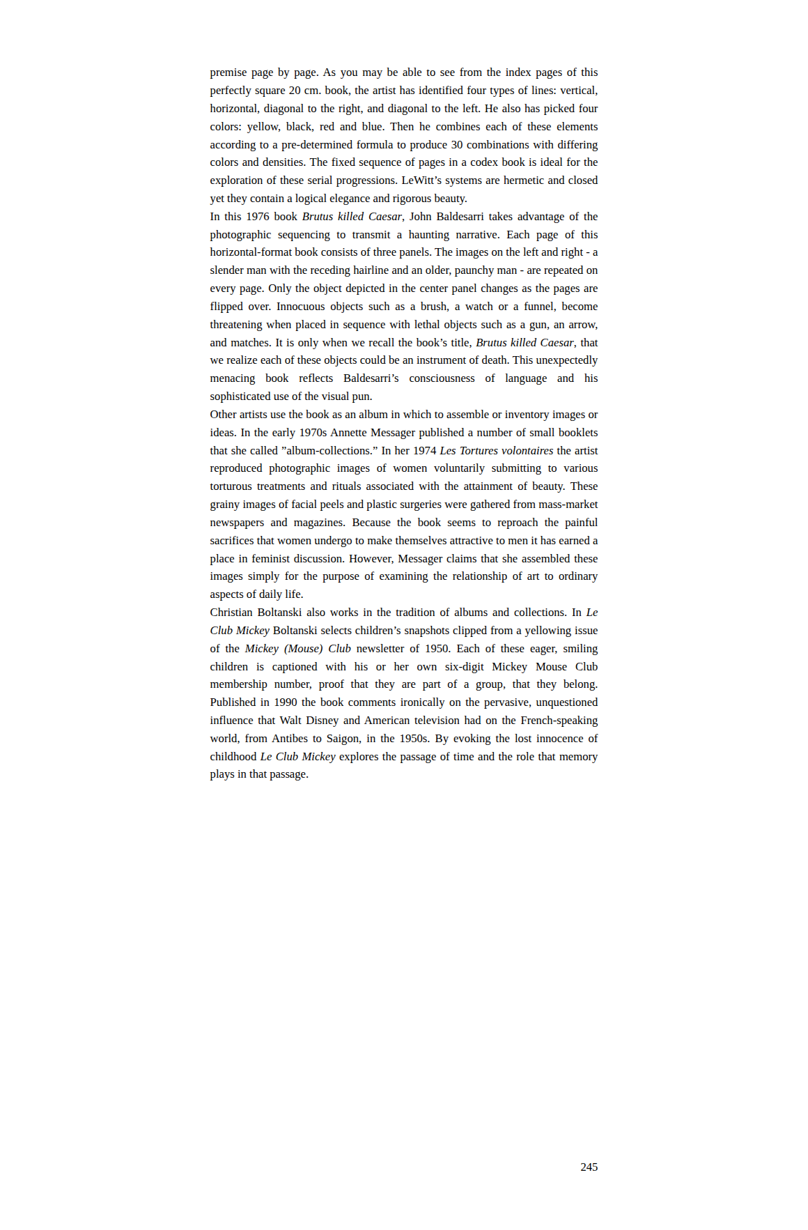premise page by page. As you may be able to see from the index pages of this perfectly square 20 cm. book, the artist has identified four types of lines: vertical, horizontal, diagonal to the right, and diagonal to the left. He also has picked four colors: yellow, black, red and blue. Then he combines each of these elements according to a pre-determined formula to produce 30 combinations with differing colors and densities. The fixed sequence of pages in a codex book is ideal for the exploration of these serial progressions. LeWitt’s systems are hermetic and closed yet they contain a logical elegance and rigorous beauty.
In this 1976 book Brutus killed Caesar, John Baldesarri takes advantage of the photographic sequencing to transmit a haunting narrative. Each page of this horizontal-format book consists of three panels. The images on the left and right - a slender man with the receding hairline and an older, paunchy man - are repeated on every page. Only the object depicted in the center panel changes as the pages are flipped over. Innocuous objects such as a brush, a watch or a funnel, become threatening when placed in sequence with lethal objects such as a gun, an arrow, and matches. It is only when we recall the book’s title, Brutus killed Caesar, that we realize each of these objects could be an instrument of death. This unexpectedly menacing book reflects Baldesarri’s consciousness of language and his sophisticated use of the visual pun.
Other artists use the book as an album in which to assemble or inventory images or ideas. In the early 1970s Annette Messager published a number of small booklets that she called ”album-collections.” In her 1974 Les Tortures volontaires the artist reproduced photographic images of women voluntarily submitting to various torturous treatments and rituals associated with the attainment of beauty. These grainy images of facial peels and plastic surgeries were gathered from mass-market newspapers and magazines. Because the book seems to reproach the painful sacrifices that women undergo to make themselves attractive to men it has earned a place in feminist discussion. However, Messager claims that she assembled these images simply for the purpose of examining the relationship of art to ordinary aspects of daily life.
Christian Boltanski also works in the tradition of albums and collections. In Le Club Mickey Boltanski selects children’s snapshots clipped from a yellowing issue of the Mickey (Mouse) Club newsletter of 1950. Each of these eager, smiling children is captioned with his or her own six-digit Mickey Mouse Club membership number, proof that they are part of a group, that they belong. Published in 1990 the book comments ironically on the pervasive, unquestioned influence that Walt Disney and American television had on the French-speaking world, from Antibes to Saigon, in the 1950s. By evoking the lost innocence of childhood Le Club Mickey explores the passage of time and the role that memory plays in that passage.
245